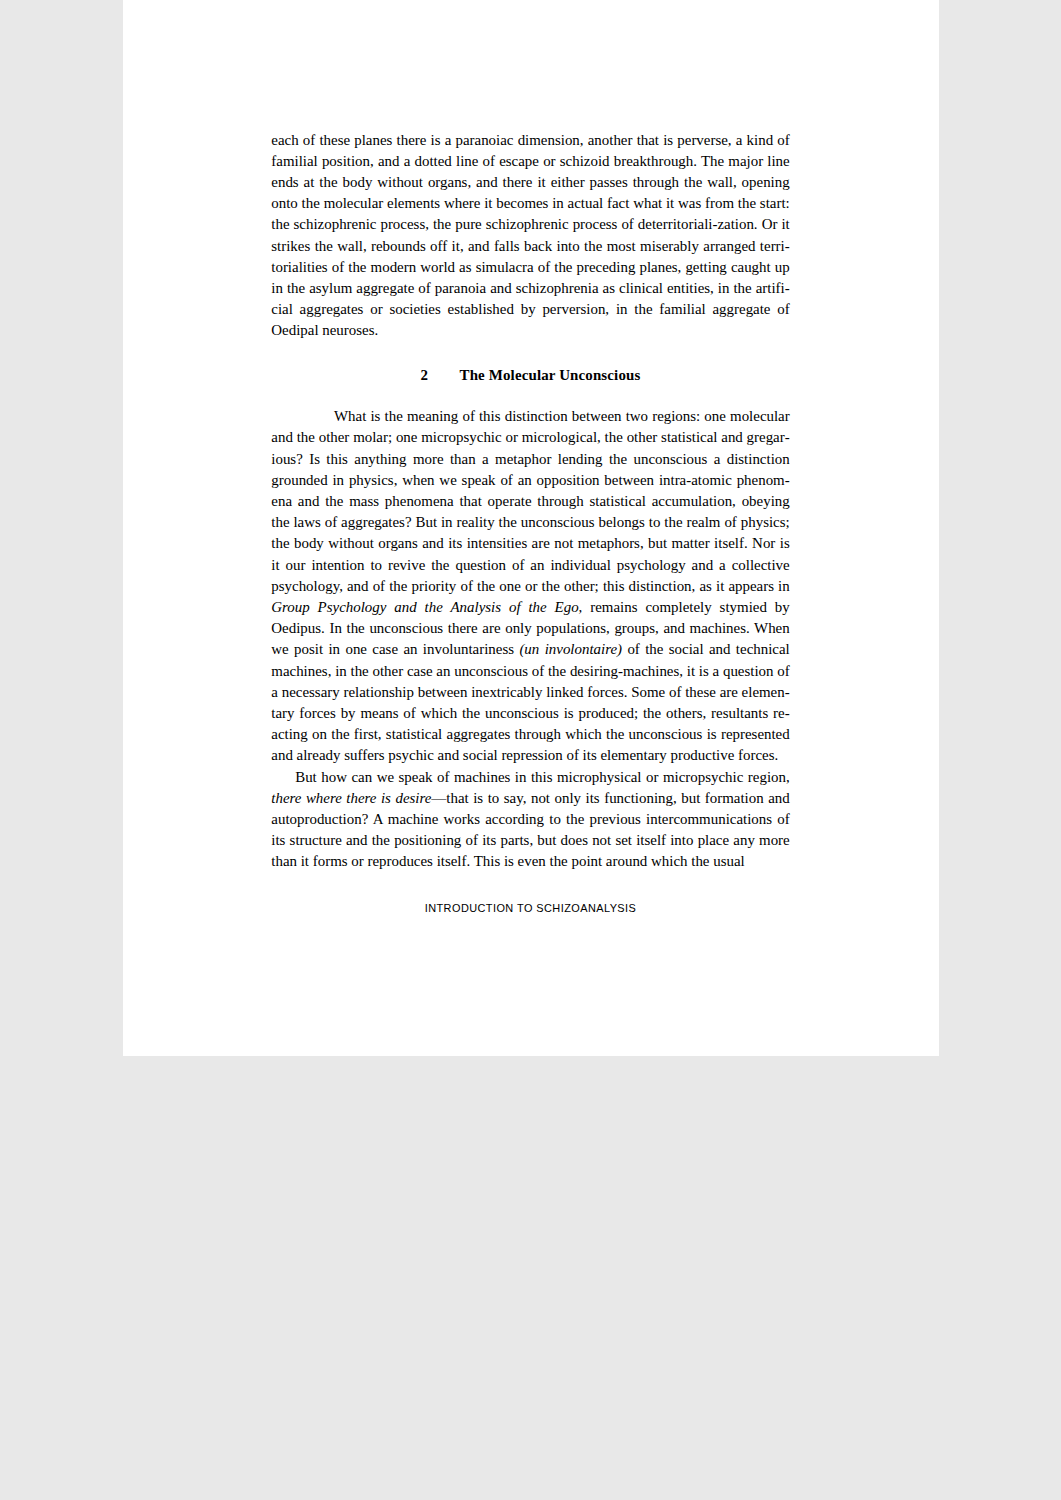each of these planes there is a paranoiac dimension, another that is perverse, a kind of familial position, and a dotted line of escape or schizoid breakthrough. The major line ends at the body without organs, and there it either passes through the wall, opening onto the molecular elements where it becomes in actual fact what it was from the start: the schizophrenic process, the pure schizophrenic process of deterritoriali-zation. Or it strikes the wall, rebounds off it, and falls back into the most miserably arranged territorialities of the modern world as simulacra of the preceding planes, getting caught up in the asylum aggregate of paranoia and schizophrenia as clinical entities, in the artificial aggregates or societies established by perversion, in the familial aggregate of Oedipal neuroses.
2 The Molecular Unconscious
What is the meaning of this distinction between two regions: one molecular and the other molar; one micropsychic or micrological, the other statistical and gregarious? Is this anything more than a metaphor lending the unconscious a distinction grounded in physics, when we speak of an opposition between intra-atomic phenomena and the mass phenomena that operate through statistical accumulation, obeying the laws of aggregates? But in reality the unconscious belongs to the realm of physics; the body without organs and its intensities are not metaphors, but matter itself. Nor is it our intention to revive the question of an individual psychology and a collective psychology, and of the priority of the one or the other; this distinction, as it appears in Group Psychology and the Analysis of the Ego, remains completely stymied by Oedipus. In the unconscious there are only populations, groups, and machines. When we posit in one case an involuntariness (un involontaire) of the social and technical machines, in the other case an unconscious of the desiring-machines, it is a question of a necessary relationship between inextricably linked forces. Some of these are elementary forces by means of which the unconscious is produced; the others, resultants reacting on the first, statistical aggregates through which the unconscious is represented and already suffers psychic and social repression of its elementary productive forces.
But how can we speak of machines in this microphysical or micropsychic region, there where there is desire—that is to say, not only its functioning, but formation and autoproduction? A machine works according to the previous intercommunications of its structure and the positioning of its parts, but does not set itself into place any more than it forms or reproduces itself. This is even the point around which the usual
INTRODUCTION TO SCHIZOANALYSIS